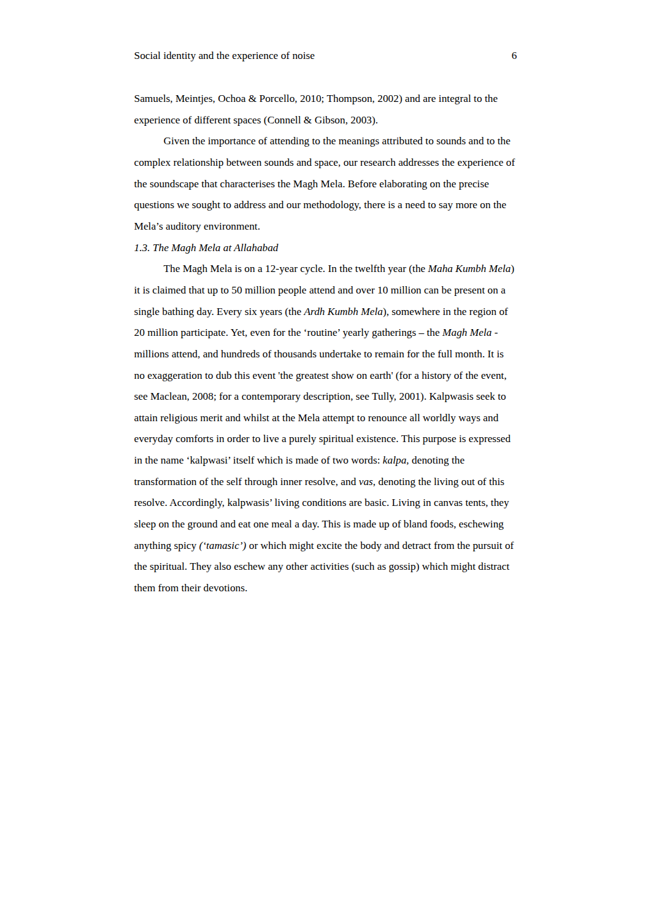Social identity and the experience of noise 6
Samuels, Meintjes, Ochoa & Porcello, 2010; Thompson, 2002) and are integral to the experience of different spaces (Connell & Gibson, 2003).
Given the importance of attending to the meanings attributed to sounds and to the complex relationship between sounds and space, our research addresses the experience of the soundscape that characterises the Magh Mela. Before elaborating on the precise questions we sought to address and our methodology, there is a need to say more on the Mela’s auditory environment.
1.3. The Magh Mela at Allahabad
The Magh Mela is on a 12-year cycle. In the twelfth year (the Maha Kumbh Mela) it is claimed that up to 50 million people attend and over 10 million can be present on a single bathing day. Every six years (the Ardh Kumbh Mela), somewhere in the region of 20 million participate. Yet, even for the ‘routine’ yearly gatherings – the Magh Mela - millions attend, and hundreds of thousands undertake to remain for the full month. It is no exaggeration to dub this event 'the greatest show on earth' (for a history of the event, see Maclean, 2008; for a contemporary description, see Tully, 2001). Kalpwasis seek to attain religious merit and whilst at the Mela attempt to renounce all worldly ways and everyday comforts in order to live a purely spiritual existence. This purpose is expressed in the name ‘kalpwasi’ itself which is made of two words: kalpa, denoting the transformation of the self through inner resolve, and vas, denoting the living out of this resolve. Accordingly, kalpwasis’ living conditions are basic. Living in canvas tents, they sleep on the ground and eat one meal a day. This is made up of bland foods, eschewing anything spicy (‘tamasic’) or which might excite the body and detract from the pursuit of the spiritual. They also eschew any other activities (such as gossip) which might distract them from their devotions.